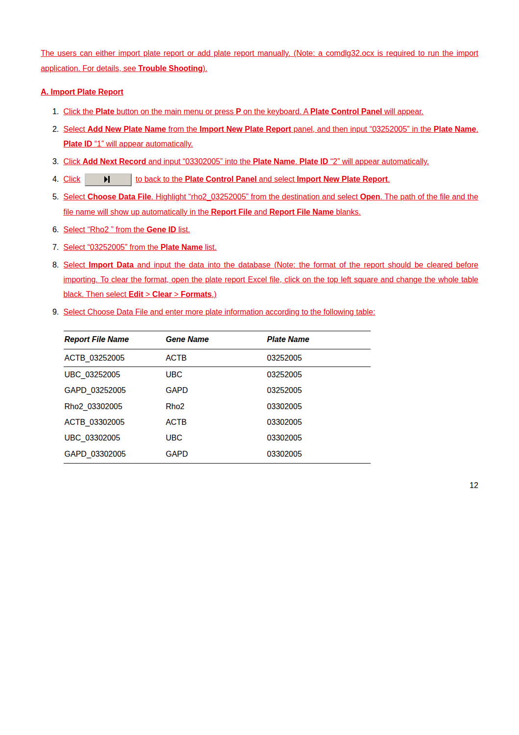The users can either import plate report or add plate report manually. (Note: a comdlg32.ocx is required to run the import application. For details, see Trouble Shooting).
A. Import Plate Report
Click the Plate button on the main menu or press P on the keyboard. A Plate Control Panel will appear.
Select Add New Plate Name from the Import New Plate Report panel, and then input “03252005” in the Plate Name. Plate ID “1” will appear automatically.
Click Add Next Record and input “03302005” into the Plate Name. Plate ID “2” will appear automatically.
Click to back to the Plate Control Panel and select Import New Plate Report.
Select Choose Data File. Highlight “rho2_03252005” from the destination and select Open. The path of the file and the file name will show up automatically in the Report File and Report File Name blanks.
Select “Rho2 ” from the Gene ID list.
Select “03252005” from the Plate Name list.
Select Import Data and input the data into the database (Note: the format of the report should be cleared before importing. To clear the format, open the plate report Excel file, click on the top left square and change the whole table black. Then select Edit > Clear > Formats.)
Select Choose Data File and enter more plate information according to the following table:
| Report File Name | Gene Name | Plate Name |
| --- | --- | --- |
| ACTB_03252005 | ACTB | 03252005 |
| UBC_03252005 | UBC | 03252005 |
| GAPD_03252005 | GAPD | 03252005 |
| Rho2_03302005 | Rho2 | 03302005 |
| ACTB_03302005 | ACTB | 03302005 |
| UBC_03302005 | UBC | 03302005 |
| GAPD_03302005 | GAPD | 03302005 |
12